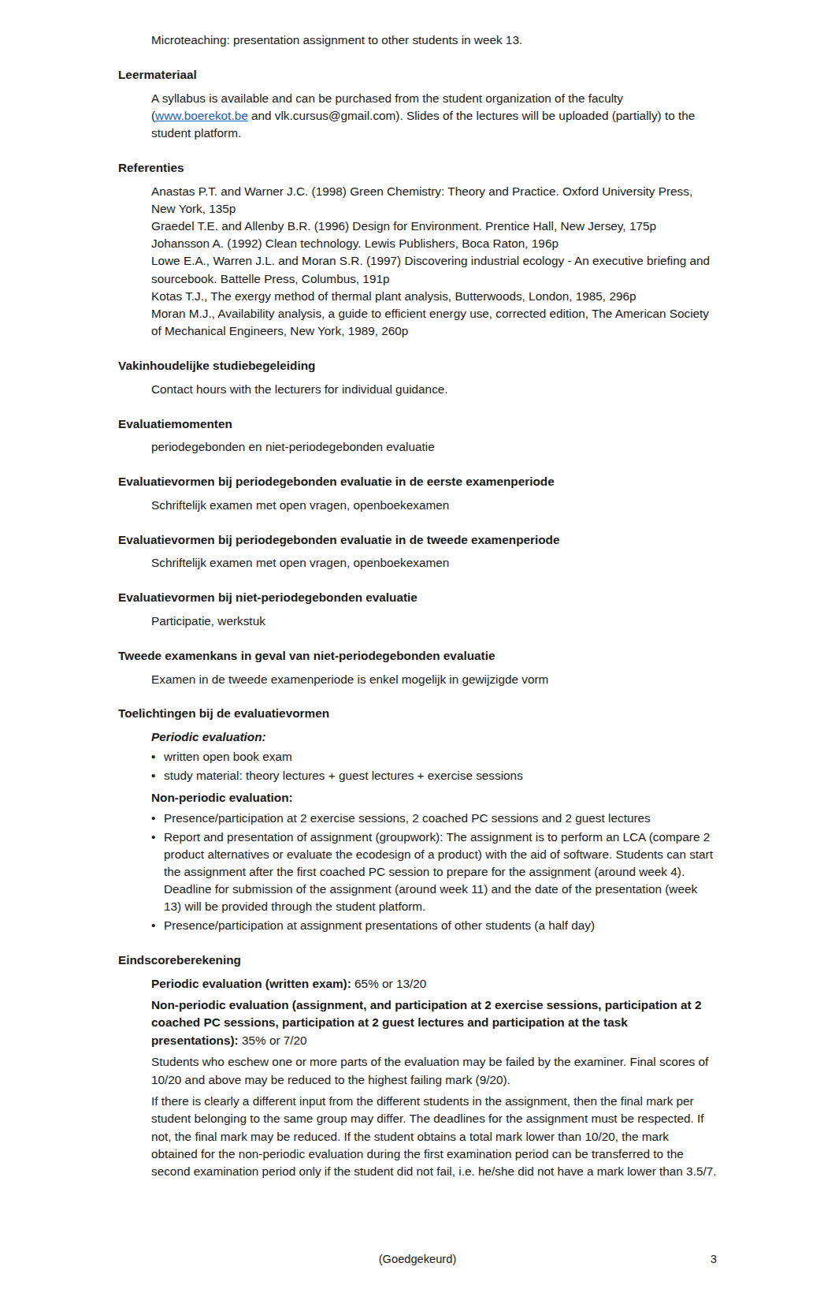Microteaching: presentation assignment to other students in week 13.
Leermateriaal
A syllabus is available and can be purchased from the student organization of the faculty (www.boerekot.be and vlk.cursus@gmail.com). Slides of the lectures will be uploaded (partially) to the student platform.
Referenties
Anastas P.T. and Warner J.C. (1998) Green Chemistry: Theory and Practice. Oxford University Press, New York, 135p
Graedel T.E. and Allenby B.R. (1996) Design for Environment. Prentice Hall, New Jersey, 175p
Johansson A. (1992) Clean technology. Lewis Publishers, Boca Raton, 196p
Lowe E.A., Warren J.L. and Moran S.R. (1997) Discovering industrial ecology - An executive briefing and sourcebook. Battelle Press, Columbus, 191p
Kotas T.J., The exergy method of thermal plant analysis, Butterwoods, London, 1985, 296p
Moran M.J., Availability analysis, a guide to efficient energy use, corrected edition, The American Society of Mechanical Engineers, New York, 1989, 260p
Vakinhoudelijke studiebegeleiding
Contact hours with the lecturers for individual guidance.
Evaluatiemomenten
periodegebonden en niet-periodegebonden evaluatie
Evaluatievormen bij periodegebonden evaluatie in de eerste examenperiode
Schriftelijk examen met open vragen, openboekexamen
Evaluatievormen bij periodegebonden evaluatie in de tweede examenperiode
Schriftelijk examen met open vragen, openboekexamen
Evaluatievormen bij niet-periodegebonden evaluatie
Participatie, werkstuk
Tweede examenkans in geval van niet-periodegebonden evaluatie
Examen in de tweede examenperiode is enkel mogelijk in gewijzigde vorm
Toelichtingen bij de evaluatievormen
Periodic evaluation:
written open book exam
study material: theory lectures + guest lectures + exercise sessions
Non-periodic evaluation:
Presence/participation at 2 exercise sessions, 2 coached PC sessions and 2 guest lectures
Report and presentation of assignment (groupwork): The assignment is to perform an LCA (compare 2 product alternatives or evaluate the ecodesign of a product) with the aid of software. Students can start the assignment after the first coached PC session to prepare for the assignment (around week 4). Deadline for submission of the assignment (around week 11) and the date of the presentation (week 13) will be provided through the student platform.
Presence/participation at assignment presentations of other students (a half day)
Eindscoreberekening
Periodic evaluation (written exam): 65% or 13/20
Non-periodic evaluation (assignment, and participation at 2 exercise sessions, participation at 2 coached PC sessions, participation at 2 guest lectures and participation at the task presentations): 35% or 7/20
Students who eschew one or more parts of the evaluation may be failed by the examiner. Final scores of 10/20 and above may be reduced to the highest failing mark (9/20).
If there is clearly a different input from the different students in the assignment, then the final mark per student belonging to the same group may differ. The deadlines for the assignment must be respected. If not, the final mark may be reduced. If the student obtains a total mark lower than 10/20, the mark obtained for the non-periodic evaluation during the first examination period can be transferred to the second examination period only if the student did not fail, i.e. he/she did not have a mark lower than 3.5/7.
(Goedgekeurd) 3